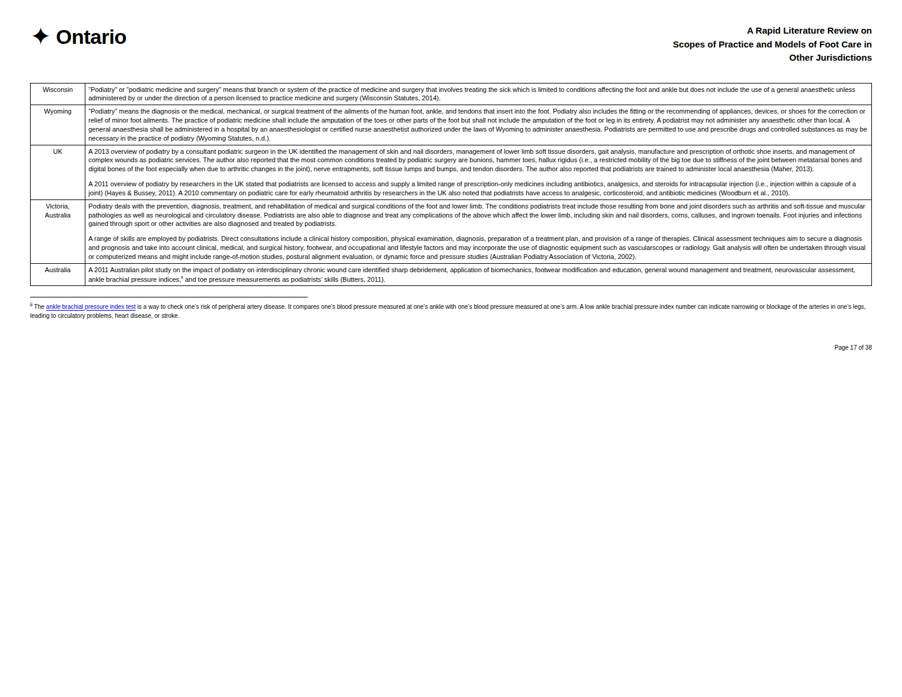✦ Ontario
A Rapid Literature Review on
Scopes of Practice and Models of Foot Care in
Other Jurisdictions
| Wisconsin | “Podiatry” or “podiatric medicine and surgery” means that branch or system of the practice of medicine and surgery that involves treating the sick which is limited to conditions affecting the foot and ankle but does not include the use of a general anaesthetic unless administered by or under the direction of a person licensed to practice medicine and surgery (Wisconsin Statutes, 2014). |
| Wyoming | “Podiatry” means the diagnosis or the medical, mechanical, or surgical treatment of the ailments of the human foot, ankle, and tendons that insert into the foot. Podiatry also includes the fitting or the recommending of appliances, devices, or shoes for the correction or relief of minor foot ailments. The practice of podiatric medicine shall include the amputation of the toes or other parts of the foot but shall not include the amputation of the foot or leg in its entirety. A podiatrist may not administer any anaesthetic other than local. A general anaesthesia shall be administered in a hospital by an anaesthesiologist or certified nurse anaesthetist authorized under the laws of Wyoming to administer anaesthesia. Podiatrists are permitted to use and prescribe drugs and controlled substances as may be necessary in the practice of podiatry (Wyoming Statutes, n.d.). |
| UK | A 2013 overview of podiatry by a consultant podiatric surgeon in the UK identified the management of skin and nail disorders, management of lower limb soft tissue disorders, gait analysis, manufacture and prescription of orthotic shoe inserts, and management of complex wounds as podiatric services. The author also reported that the most common conditions treated by podiatric surgery are bunions, hammer toes, hallux rigidus (i.e., a restricted mobility of the big toe due to stiffness of the joint between metatarsal bones and digital bones of the foot especially when due to arthritic changes in the joint), nerve entrapments, soft tissue lumps and bumps, and tendon disorders. The author also reported that podiatrists are trained to administer local anaesthesia (Maher, 2013). A 2011 overview of podiatry by researchers in the UK stated that podiatrists are licensed to access and supply a limited range of prescription-only medicines including antibiotics, analgesics, and steroids for intracapsular injection (i.e., injection within a capsule of a joint) (Hayes & Bussey, 2011). A 2010 commentary on podiatric care for early rheumatoid arthritis by researchers in the UK also noted that podiatrists have access to analgesic, corticosteroid, and antibiotic medicines (Woodburn et al., 2010). |
| Victoria, Australia | Podiatry deals with the prevention, diagnosis, treatment, and rehabilitation of medical and surgical conditions of the foot and lower limb. The conditions podiatrists treat include those resulting from bone and joint disorders such as arthritis and soft-tissue and muscular pathologies as well as neurological and circulatory disease. Podiatrists are also able to diagnose and treat any complications of the above which affect the lower limb, including skin and nail disorders, corns, calluses, and ingrown toenails. Foot injuries and infections gained through sport or other activities are also diagnosed and treated by podiatrists. A range of skills are employed by podiatrists. Direct consultations include a clinical history composition, physical examination, diagnosis, preparation of a treatment plan, and provision of a range of therapies. Clinical assessment techniques aim to secure a diagnosis and prognosis and take into account clinical, medical, and surgical history, footwear, and occupational and lifestyle factors and may incorporate the use of diagnostic equipment such as vascularscopes or radiology. Gait analysis will often be undertaken through visual or computerized means and might include range-of-motion studies, postural alignment evaluation, or dynamic force and pressure studies (Australian Podiatry Association of Victoria, 2002). |
| Australia | A 2011 Australian pilot study on the impact of podiatry on interdisciplinary chronic wound care identified sharp debridement, application of biomechanics, footwear modification and education, general wound management and treatment, neurovascular assessment, ankle brachial pressure indices, ii and toe pressure measurements as podiatrists’ skills (Butters, 2011). |
ii The ankle brachial pressure index test is a way to check one’s risk of peripheral artery disease. It compares one’s blood pressure measured at one’s ankle with one’s blood pressure measured at one’s arm. A low ankle brachial pressure index number can indicate narrowing or blockage of the arteries in one’s legs, leading to circulatory problems, heart disease, or stroke.
Page 17 of 38